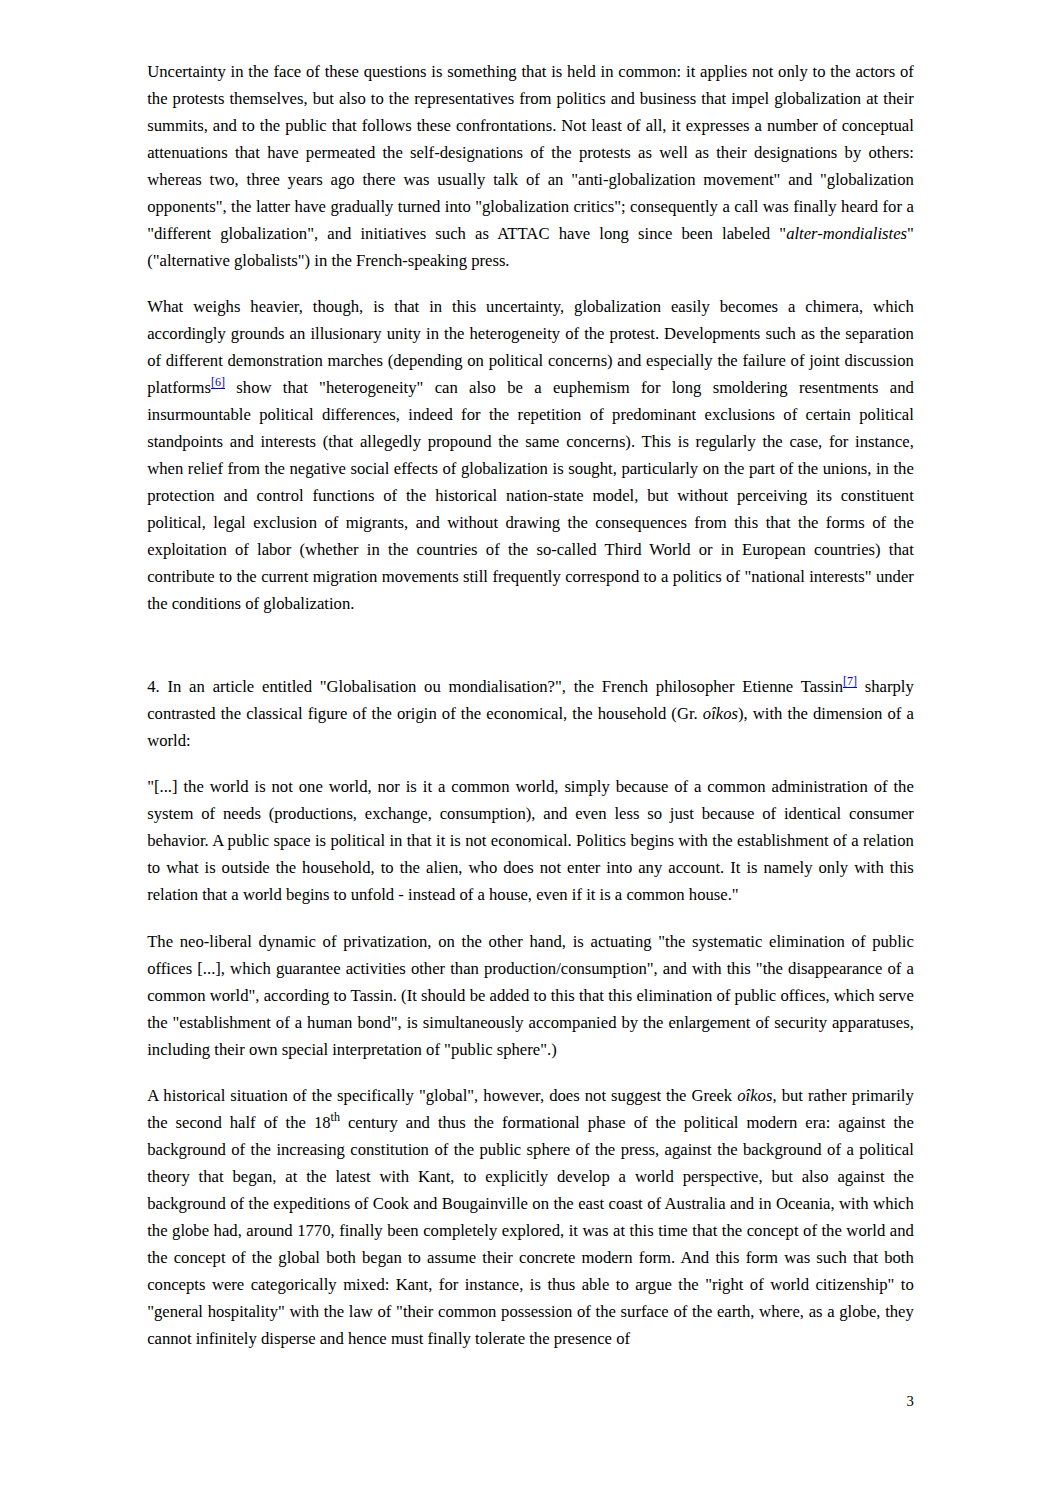Uncertainty in the face of these questions is something that is held in common: it applies not only to the actors of the protests themselves, but also to the representatives from politics and business that impel globalization at their summits, and to the public that follows these confrontations. Not least of all, it expresses a number of conceptual attenuations that have permeated the self-designations of the protests as well as their designations by others: whereas two, three years ago there was usually talk of an "anti-globalization movement" and "globalization opponents", the latter have gradually turned into "globalization critics"; consequently a call was finally heard for a "different globalization", and initiatives such as ATTAC have long since been labeled "alter-mondialistes" ("alternative globalists") in the French-speaking press.
What weighs heavier, though, is that in this uncertainty, globalization easily becomes a chimera, which accordingly grounds an illusionary unity in the heterogeneity of the protest. Developments such as the separation of different demonstration marches (depending on political concerns) and especially the failure of joint discussion platforms[6] show that "heterogeneity" can also be a euphemism for long smoldering resentments and insurmountable political differences, indeed for the repetition of predominant exclusions of certain political standpoints and interests (that allegedly propound the same concerns). This is regularly the case, for instance, when relief from the negative social effects of globalization is sought, particularly on the part of the unions, in the protection and control functions of the historical nation-state model, but without perceiving its constituent political, legal exclusion of migrants, and without drawing the consequences from this that the forms of the exploitation of labor (whether in the countries of the so-called Third World or in European countries) that contribute to the current migration movements still frequently correspond to a politics of "national interests" under the conditions of globalization.
4. In an article entitled "Globalisation ou mondialisation?", the French philosopher Etienne Tassin[7] sharply contrasted the classical figure of the origin of the economical, the household (Gr. oîkos), with the dimension of a world:
"[...] the world is not one world, nor is it a common world, simply because of a common administration of the system of needs (productions, exchange, consumption), and even less so just because of identical consumer behavior. A public space is political in that it is not economical. Politics begins with the establishment of a relation to what is outside the household, to the alien, who does not enter into any account. It is namely only with this relation that a world begins to unfold - instead of a house, even if it is a common house."
The neo-liberal dynamic of privatization, on the other hand, is actuating "the systematic elimination of public offices [...], which guarantee activities other than production/consumption", and with this "the disappearance of a common world", according to Tassin. (It should be added to this that this elimination of public offices, which serve the "establishment of a human bond", is simultaneously accompanied by the enlargement of security apparatuses, including their own special interpretation of "public sphere".)
A historical situation of the specifically "global", however, does not suggest the Greek oîkos, but rather primarily the second half of the 18th century and thus the formational phase of the political modern era: against the background of the increasing constitution of the public sphere of the press, against the background of a political theory that began, at the latest with Kant, to explicitly develop a world perspective, but also against the background of the expeditions of Cook and Bougainville on the east coast of Australia and in Oceania, with which the globe had, around 1770, finally been completely explored, it was at this time that the concept of the world and the concept of the global both began to assume their concrete modern form. And this form was such that both concepts were categorically mixed: Kant, for instance, is thus able to argue the "right of world citizenship" to "general hospitality" with the law of "their common possession of the surface of the earth, where, as a globe, they cannot infinitely disperse and hence must finally tolerate the presence of
3